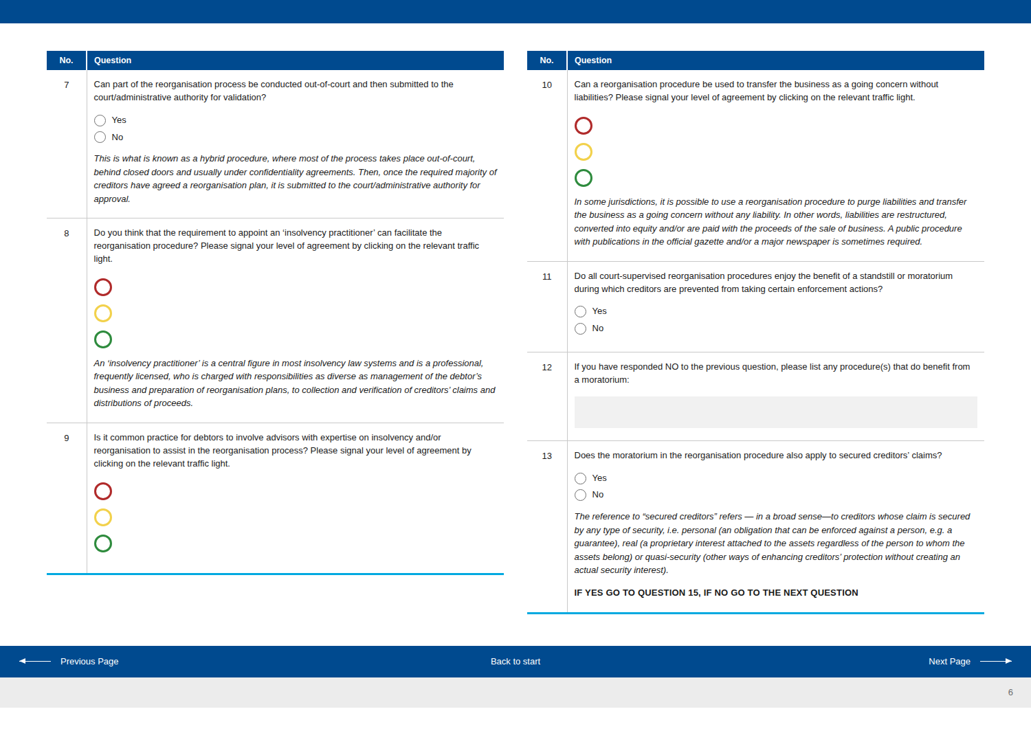| No. | Question |
| --- | --- |
| 7 | Can part of the reorganisation process be conducted out-of-court and then submitted to the court/administrative authority for validation? Yes No This is what is known as a hybrid procedure, where most of the process takes place out-of-court, behind closed doors and usually under confidentiality agreements. Then, once the required majority of creditors have agreed a reorganisation plan, it is submitted to the court/administrative authority for approval. |
| 8 | Do you think that the requirement to appoint an ‘insolvency practitioner’ can facilitate the reorganisation procedure? Please signal your level of agreement by clicking on the relevant traffic light. An ‘insolvency practitioner’ is a central figure in most insolvency law systems and is a professional, frequently licensed, who is charged with responsibilities as diverse as management of the debtor’s business and preparation of reorganisation plans, to collection and verification of creditors’ claims and distributions of proceeds. |
| 9 | Is it common practice for debtors to involve advisors with expertise on insolvency and/or reorganisation to assist in the reorganisation process? Please signal your level of agreement by clicking on the relevant traffic light. |
| No. | Question |
| --- | --- |
| 10 | Can a reorganisation procedure be used to transfer the business as a going concern without liabilities? Please signal your level of agreement by clicking on the relevant traffic light. In some jurisdictions, it is possible to use a reorganisation procedure to purge liabilities and transfer the business as a going concern without any liability. In other words, liabilities are restructured, converted into equity and/or are paid with the proceeds of the sale of business. A public procedure with publications in the official gazette and/or a major newspaper is sometimes required. |
| 11 | Do all court-supervised reorganisation procedures enjoy the benefit of a standstill or moratorium during which creditors are prevented from taking certain enforcement actions? Yes No |
| 12 | If you have responded NO to the previous question, please list any procedure(s) that do benefit from a moratorium: |
| 13 | Does the moratorium in the reorganisation procedure also apply to secured creditors’ claims? Yes No The reference to “secured creditors” refers — in a broad sense—to creditors whose claim is secured by any type of security, i.e. personal (an obligation that can be enforced against a person, e.g. a guarantee), real (a proprietary interest attached to the assets regardless of the person to whom the assets belong) or quasi-security (other ways of enhancing creditors’ protection without creating an actual security interest). IF YES GO TO QUESTION 15, IF NO GO TO THE NEXT QUESTION |
Previous Page
Back to start
Next Page
6